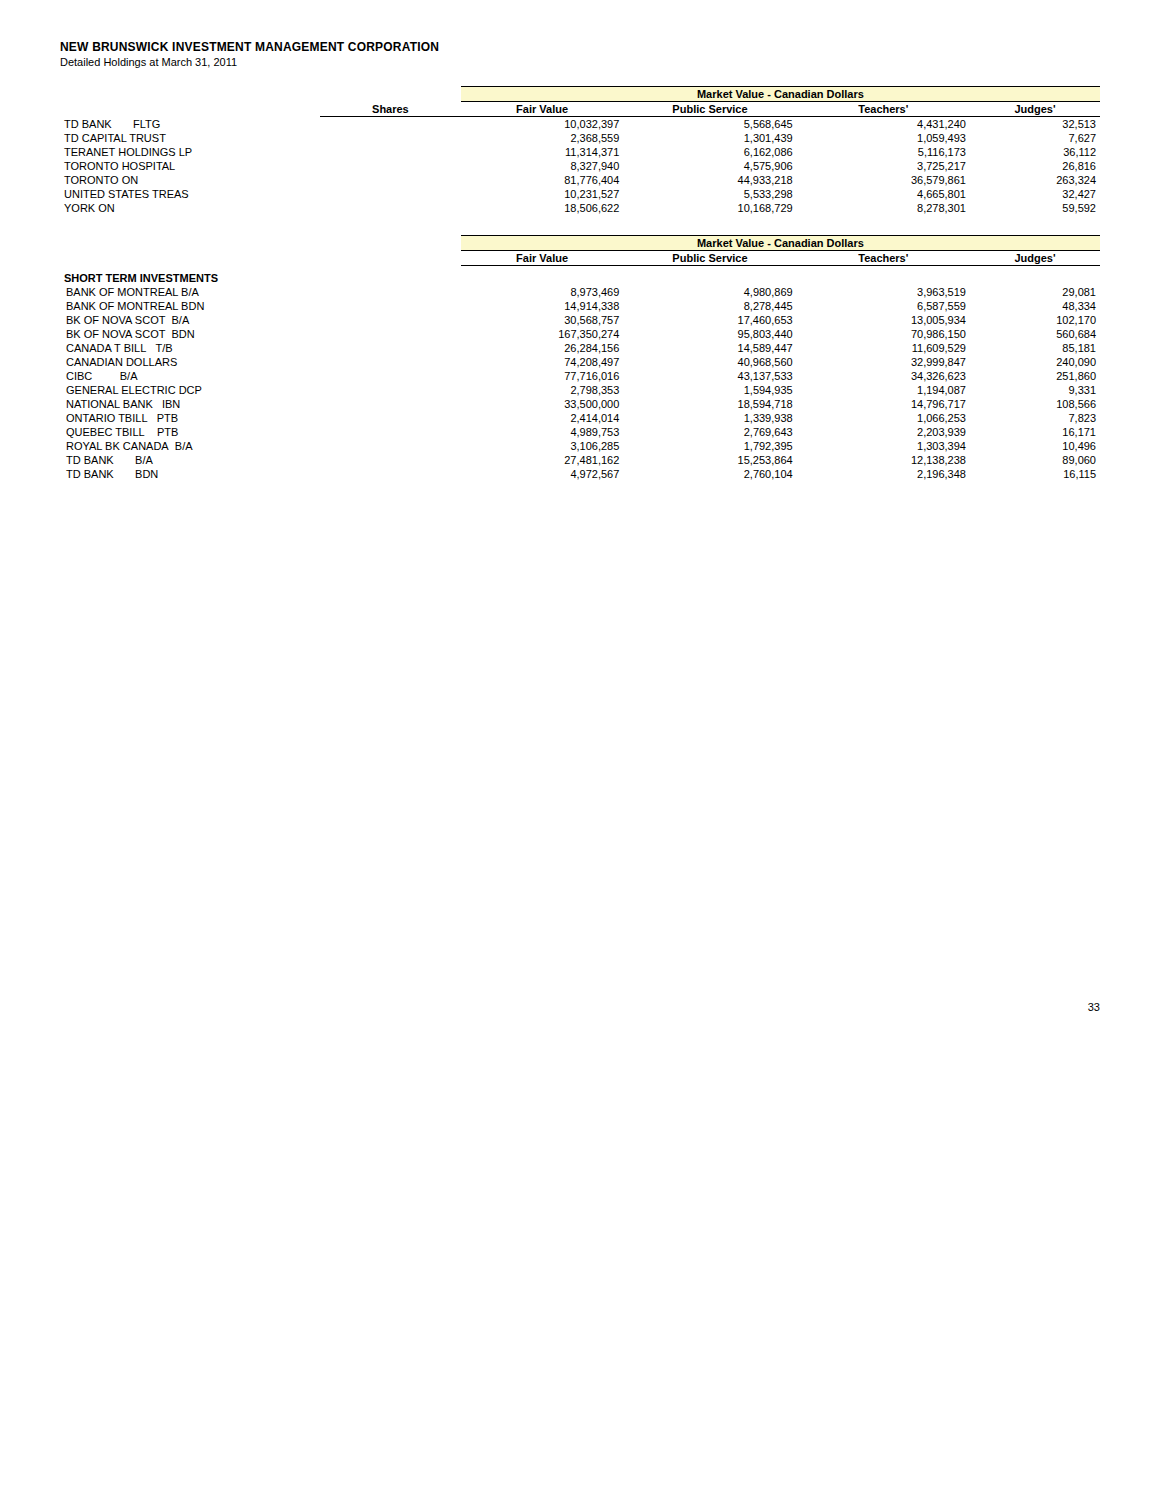NEW BRUNSWICK INVESTMENT MANAGEMENT CORPORATION
Detailed Holdings at March 31, 2011
| | | Market Value - Canadian Dollars |
| | Shares | Fair Value | Public Service | Teachers' | Judges' |
| TD BANK FLTG | | 10,032,397 | 5,568,645 | 4,431,240 | 32,513 |
| TD CAPITAL TRUST | | 2,368,559 | 1,301,439 | 1,059,493 | 7,627 |
| TERANET HOLDINGS LP | | 11,314,371 | 6,162,086 | 5,116,173 | 36,112 |
| TORONTO HOSPITAL | | 8,327,940 | 4,575,906 | 3,725,217 | 26,816 |
| TORONTO ON | | 81,776,404 | 44,933,218 | 36,579,861 | 263,324 |
| UNITED STATES TREAS | | 10,231,527 | 5,533,298 | 4,665,801 | 32,427 |
| YORK ON | | 18,506,622 | 10,168,729 | 8,278,301 | 59,592 |
| | | Market Value - Canadian Dollars |
| | | Fair Value | Public Service | Teachers' | Judges' |
| SHORT TERM INVESTMENTS |
| BANK OF MONTREAL B/A | | 8,973,469 | 4,980,869 | 3,963,519 | 29,081 |
| BANK OF MONTREAL BDN | | 14,914,338 | 8,278,445 | 6,587,559 | 48,334 |
| BK OF NOVA SCOT B/A | | 30,568,757 | 17,460,653 | 13,005,934 | 102,170 |
| BK OF NOVA SCOT BDN | | 167,350,274 | 95,803,440 | 70,986,150 | 560,684 |
| CANADA T BILL T/B | | 26,284,156 | 14,589,447 | 11,609,529 | 85,181 |
| CANADIAN DOLLARS | | 74,208,497 | 40,968,560 | 32,999,847 | 240,090 |
| CIBC B/A | | 77,716,016 | 43,137,533 | 34,326,623 | 251,860 |
| GENERAL ELECTRIC DCP | | 2,798,353 | 1,594,935 | 1,194,087 | 9,331 |
| NATIONAL BANK IBN | | 33,500,000 | 18,594,718 | 14,796,717 | 108,566 |
| ONTARIO TBILL PTB | | 2,414,014 | 1,339,938 | 1,066,253 | 7,823 |
| QUEBEC TBILL PTB | | 4,989,753 | 2,769,643 | 2,203,939 | 16,171 |
| ROYAL BK CANADA B/A | | 3,106,285 | 1,792,395 | 1,303,394 | 10,496 |
| TD BANK B/A | | 27,481,162 | 15,253,864 | 12,138,238 | 89,060 |
| TD BANK BDN | | 4,972,567 | 2,760,104 | 2,196,348 | 16,115 |
33